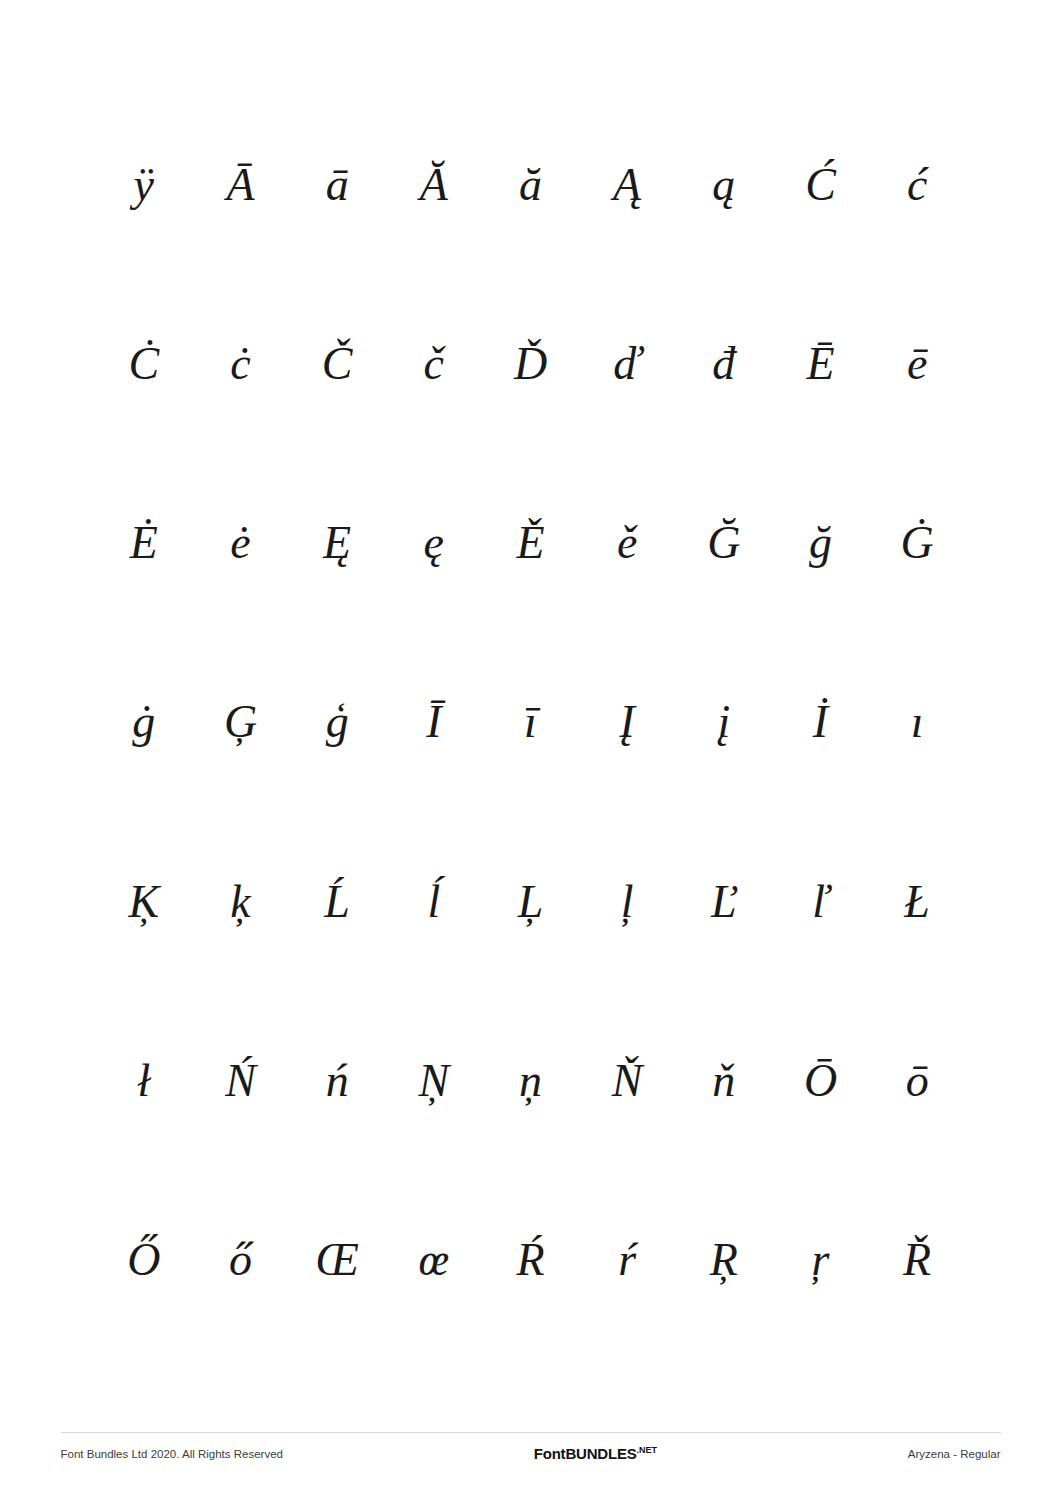ÿ
Ā
ā
Ă
ă
Ą
ą
Ć
ć
Ċ
ċ
Č
č
Ď
ď
đ
Ē
ē
Ė
ė
Ę
ę
Ě
ě
Ğ
ğ
Ġ
ġ
Ģ
ģ
Ī
ī
Į
į
İ
ı
Ķ
ķ
Ĺ
ĺ
Ļ
ļ
Ľ
ľ
Ł
ł
Ń
ń
Ņ
ņ
Ň
ň
Ō
ō
Ő
ő
Œ
œ
Ŕ
ŕ
Ŗ
ŗ
Ř
Font Bundles Ltd 2020. All Rights Reserved
FontBUNDLES.NET
Aryzena - Regular